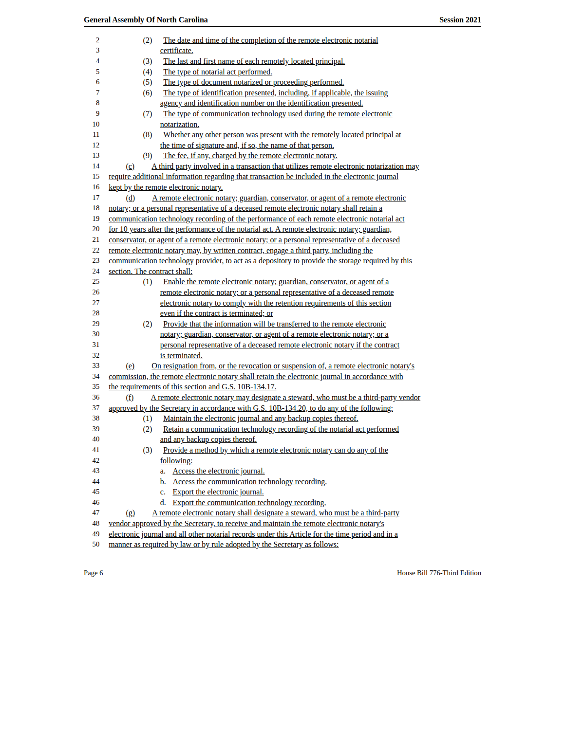General Assembly Of North Carolina Session 2021
(2) The date and time of the completion of the remote electronic notarial
certificate.
(3) The last and first name of each remotely located principal.
(4) The type of notarial act performed.
(5) The type of document notarized or proceeding performed.
(6) The type of identification presented, including, if applicable, the issuing
agency and identification number on the identification presented.
(7) The type of communication technology used during the remote electronic
notarization.
(8) Whether any other person was present with the remotely located principal at
the time of signature and, if so, the name of that person.
(9) The fee, if any, charged by the remote electronic notary.
(c) A third party involved in a transaction that utilizes remote electronic notarization may
require additional information regarding that transaction be included in the electronic journal
kept by the remote electronic notary.
(d) A remote electronic notary; guardian, conservator, or agent of a remote electronic
notary; or a personal representative of a deceased remote electronic notary shall retain a
communication technology recording of the performance of each remote electronic notarial act
for 10 years after the performance of the notarial act. A remote electronic notary; guardian,
conservator, or agent of a remote electronic notary; or a personal representative of a deceased
remote electronic notary may, by written contract, engage a third party, including the
communication technology provider, to act as a depository to provide the storage required by this
section. The contract shall:
(1) Enable the remote electronic notary; guardian, conservator, or agent of a
remote electronic notary; or a personal representative of a deceased remote
electronic notary to comply with the retention requirements of this section
even if the contract is terminated; or
(2) Provide that the information will be transferred to the remote electronic
notary; guardian, conservator, or agent of a remote electronic notary; or a
personal representative of a deceased remote electronic notary if the contract
is terminated.
(e) On resignation from, or the revocation or suspension of, a remote electronic notary's
commission, the remote electronic notary shall retain the electronic journal in accordance with
the requirements of this section and G.S. 10B-134.17.
(f) A remote electronic notary may designate a steward, who must be a third-party vendor
approved by the Secretary in accordance with G.S. 10B-134.20, to do any of the following:
(1) Maintain the electronic journal and any backup copies thereof.
(2) Retain a communication technology recording of the notarial act performed
and any backup copies thereof.
(3) Provide a method by which a remote electronic notary can do any of the
following:
a. Access the electronic journal.
b. Access the communication technology recording.
c. Export the electronic journal.
d. Export the communication technology recording.
(g) A remote electronic notary shall designate a steward, who must be a third-party
vendor approved by the Secretary, to receive and maintain the remote electronic notary's
electronic journal and all other notarial records under this Article for the time period and in a
manner as required by law or by rule adopted by the Secretary as follows:
Page 6 House Bill 776-Third Edition